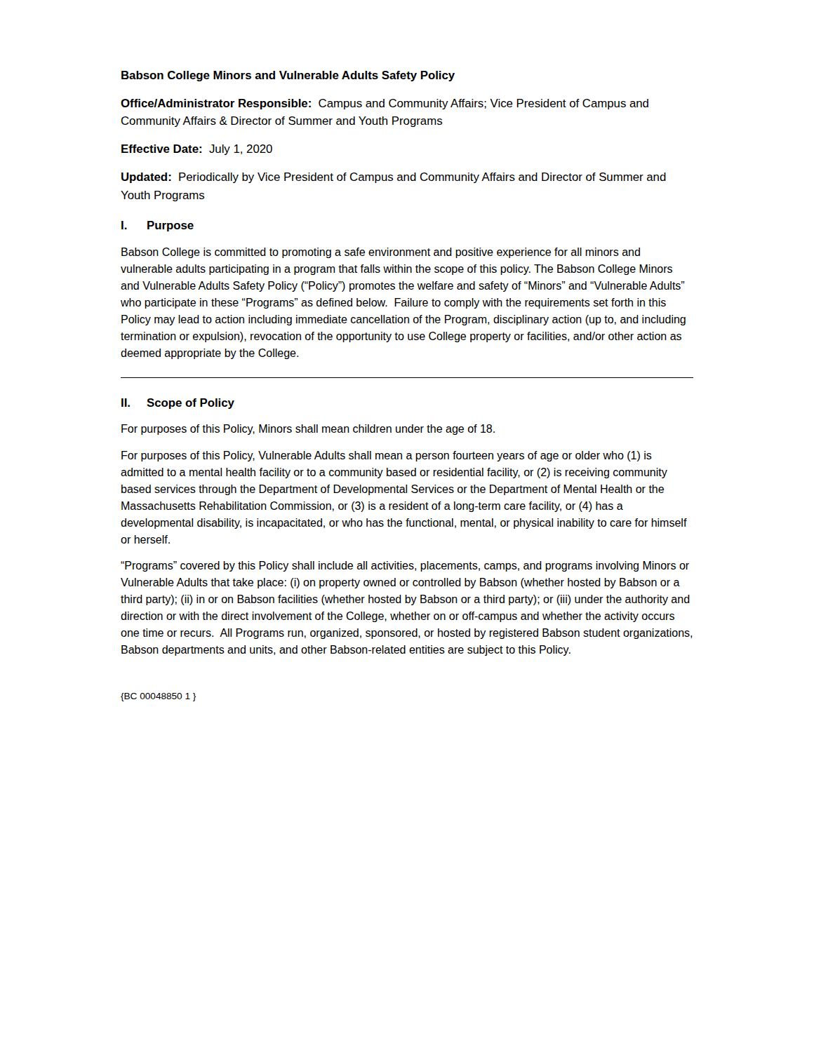Babson College Minors and Vulnerable Adults Safety Policy
Office/Administrator Responsible: Campus and Community Affairs; Vice President of Campus and Community Affairs & Director of Summer and Youth Programs
Effective Date: July 1, 2020
Updated: Periodically by Vice President of Campus and Community Affairs and Director of Summer and Youth Programs
I. Purpose
Babson College is committed to promoting a safe environment and positive experience for all minors and vulnerable adults participating in a program that falls within the scope of this policy. The Babson College Minors and Vulnerable Adults Safety Policy (“Policy”) promotes the welfare and safety of “Minors” and “Vulnerable Adults” who participate in these “Programs” as defined below. Failure to comply with the requirements set forth in this Policy may lead to action including immediate cancellation of the Program, disciplinary action (up to, and including termination or expulsion), revocation of the opportunity to use College property or facilities, and/or other action as deemed appropriate by the College.
II. Scope of Policy
For purposes of this Policy, Minors shall mean children under the age of 18.
For purposes of this Policy, Vulnerable Adults shall mean a person fourteen years of age or older who (1) is admitted to a mental health facility or to a community based or residential facility, or (2) is receiving community based services through the Department of Developmental Services or the Department of Mental Health or the Massachusetts Rehabilitation Commission, or (3) is a resident of a long-term care facility, or (4) has a developmental disability, is incapacitated, or who has the functional, mental, or physical inability to care for himself or herself.
“Programs” covered by this Policy shall include all activities, placements, camps, and programs involving Minors or Vulnerable Adults that take place: (i) on property owned or controlled by Babson (whether hosted by Babson or a third party); (ii) in or on Babson facilities (whether hosted by Babson or a third party); or (iii) under the authority and direction or with the direct involvement of the College, whether on or off-campus and whether the activity occurs one time or recurs. All Programs run, organized, sponsored, or hosted by registered Babson student organizations, Babson departments and units, and other Babson-related entities are subject to this Policy.
{BC 00048850 1 }